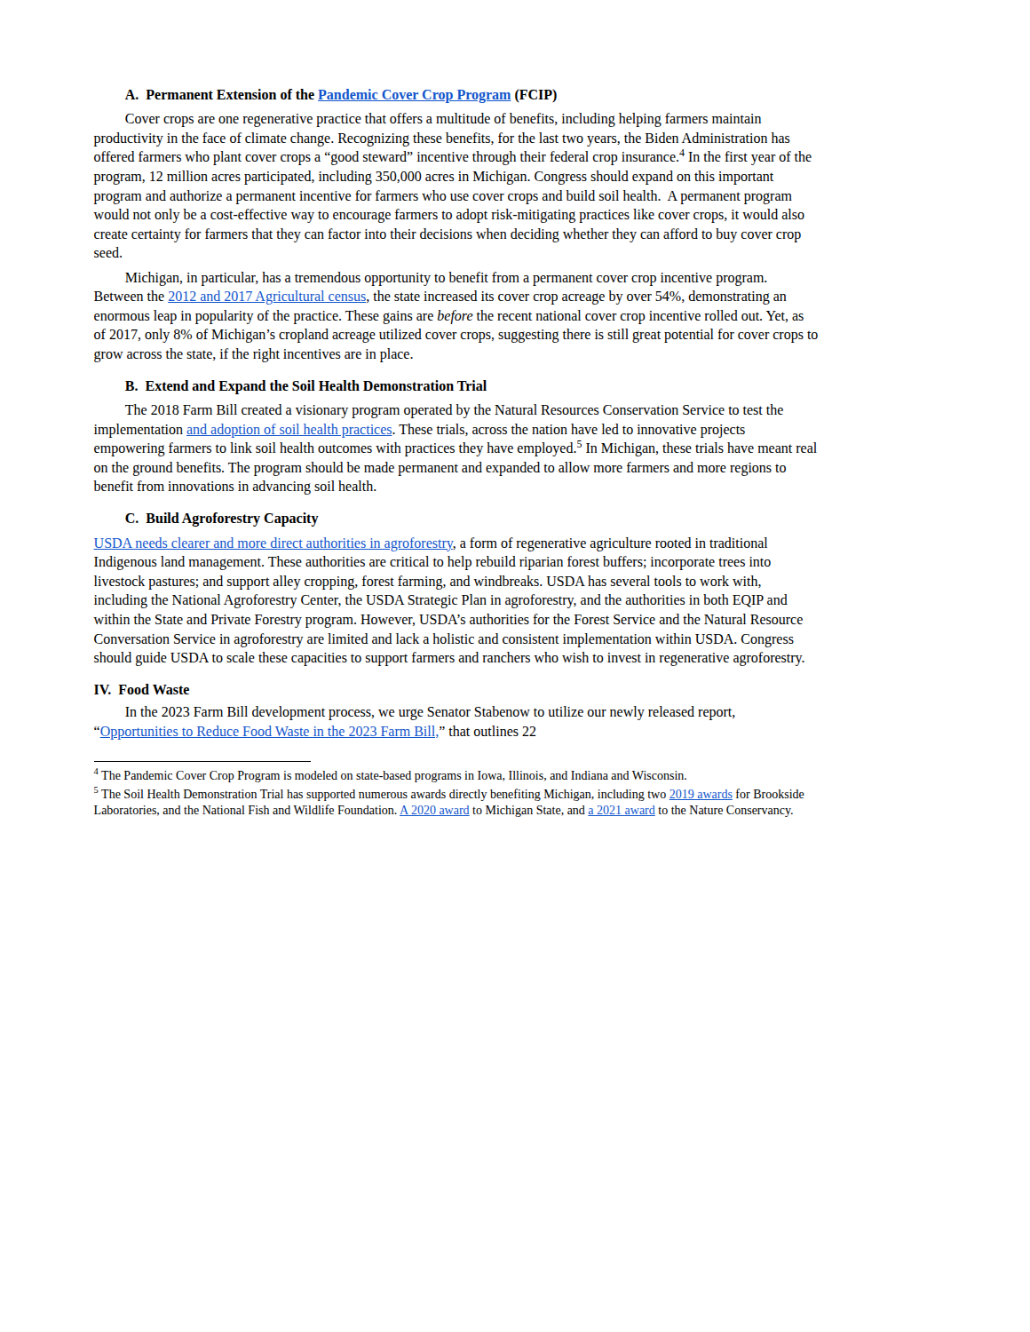A. Permanent Extension of the Pandemic Cover Crop Program (FCIP)
Cover crops are one regenerative practice that offers a multitude of benefits, including helping farmers maintain productivity in the face of climate change. Recognizing these benefits, for the last two years, the Biden Administration has offered farmers who plant cover crops a “good steward” incentive through their federal crop insurance.4 In the first year of the program, 12 million acres participated, including 350,000 acres in Michigan. Congress should expand on this important program and authorize a permanent incentive for farmers who use cover crops and build soil health. A permanent program would not only be a cost-effective way to encourage farmers to adopt risk-mitigating practices like cover crops, it would also create certainty for farmers that they can factor into their decisions when deciding whether they can afford to buy cover crop seed.
Michigan, in particular, has a tremendous opportunity to benefit from a permanent cover crop incentive program. Between the 2012 and 2017 Agricultural census, the state increased its cover crop acreage by over 54%, demonstrating an enormous leap in popularity of the practice. These gains are before the recent national cover crop incentive rolled out. Yet, as of 2017, only 8% of Michigan’s cropland acreage utilized cover crops, suggesting there is still great potential for cover crops to grow across the state, if the right incentives are in place.
B. Extend and Expand the Soil Health Demonstration Trial
The 2018 Farm Bill created a visionary program operated by the Natural Resources Conservation Service to test the implementation and adoption of soil health practices. These trials, across the nation have led to innovative projects empowering farmers to link soil health outcomes with practices they have employed.5 In Michigan, these trials have meant real on the ground benefits. The program should be made permanent and expanded to allow more farmers and more regions to benefit from innovations in advancing soil health.
C. Build Agroforestry Capacity
USDA needs clearer and more direct authorities in agroforestry, a form of regenerative agriculture rooted in traditional Indigenous land management. These authorities are critical to help rebuild riparian forest buffers; incorporate trees into livestock pastures; and support alley cropping, forest farming, and windbreaks. USDA has several tools to work with, including the National Agroforestry Center, the USDA Strategic Plan in agroforestry, and the authorities in both EQIP and within the State and Private Forestry program. However, USDA’s authorities for the Forest Service and the Natural Resource Conversation Service in agroforestry are limited and lack a holistic and consistent implementation within USDA. Congress should guide USDA to scale these capacities to support farmers and ranchers who wish to invest in regenerative agroforestry.
IV. Food Waste
In the 2023 Farm Bill development process, we urge Senator Stabenow to utilize our newly released report, “Opportunities to Reduce Food Waste in the 2023 Farm Bill,” that outlines 22
4 The Pandemic Cover Crop Program is modeled on state-based programs in Iowa, Illinois, and Indiana and Wisconsin.
5 The Soil Health Demonstration Trial has supported numerous awards directly benefiting Michigan, including two 2019 awards for Brookside Laboratories, and the National Fish and Wildlife Foundation. A 2020 award to Michigan State, and a 2021 award to the Nature Conservancy.